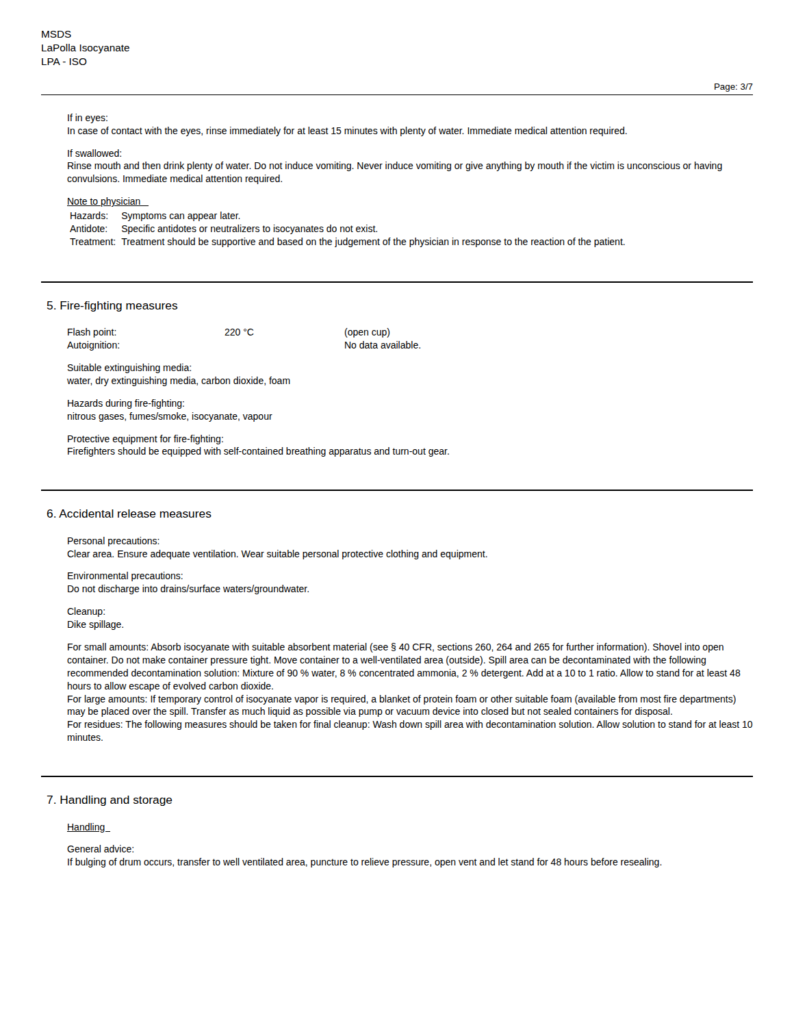MSDS
LaPolla Isocyanate
LPA - ISO
Page: 3/7
If in eyes:
In case of contact with the eyes, rinse immediately for at least 15 minutes with plenty of water. Immediate medical attention required.
If swallowed:
Rinse mouth and then drink plenty of water. Do not induce vomiting. Never induce vomiting or give anything by mouth if the victim is unconscious or having convulsions. Immediate medical attention required.
Note to physician
| Hazards: | Symptoms can appear later. |
| Antidote: | Specific antidotes or neutralizers to isocyanates do not exist. |
| Treatment: | Treatment should be supportive and based on the judgement of the physician in response to the reaction of the patient. |
5. Fire-fighting measures
| Flash point: | 220 °C | (open cup) |
| Autoignition: | | No data available. |
Suitable extinguishing media:
water, dry extinguishing media, carbon dioxide, foam
Hazards during fire-fighting:
nitrous gases, fumes/smoke, isocyanate, vapour
Protective equipment for fire-fighting:
Firefighters should be equipped with self-contained breathing apparatus and turn-out gear.
6. Accidental release measures
Personal precautions:
Clear area. Ensure adequate ventilation. Wear suitable personal protective clothing and equipment.
Environmental precautions:
Do not discharge into drains/surface waters/groundwater.
Cleanup:
Dike spillage.
For small amounts: Absorb isocyanate with suitable absorbent material (see § 40 CFR, sections 260, 264 and 265 for further information). Shovel into open container. Do not make container pressure tight. Move container to a well-ventilated area (outside). Spill area can be decontaminated with the following recommended decontamination solution: Mixture of 90 % water, 8 % concentrated ammonia, 2 % detergent. Add at a 10 to 1 ratio. Allow to stand for at least 48 hours to allow escape of evolved carbon dioxide.
For large amounts: If temporary control of isocyanate vapor is required, a blanket of protein foam or other suitable foam (available from most fire departments) may be placed over the spill. Transfer as much liquid as possible via pump or vacuum device into closed but not sealed containers for disposal.
For residues: The following measures should be taken for final cleanup: Wash down spill area with decontamination solution. Allow solution to stand for at least 10 minutes.
7. Handling and storage
Handling
General advice:
If bulging of drum occurs, transfer to well ventilated area, puncture to relieve pressure, open vent and let stand for 48 hours before resealing.